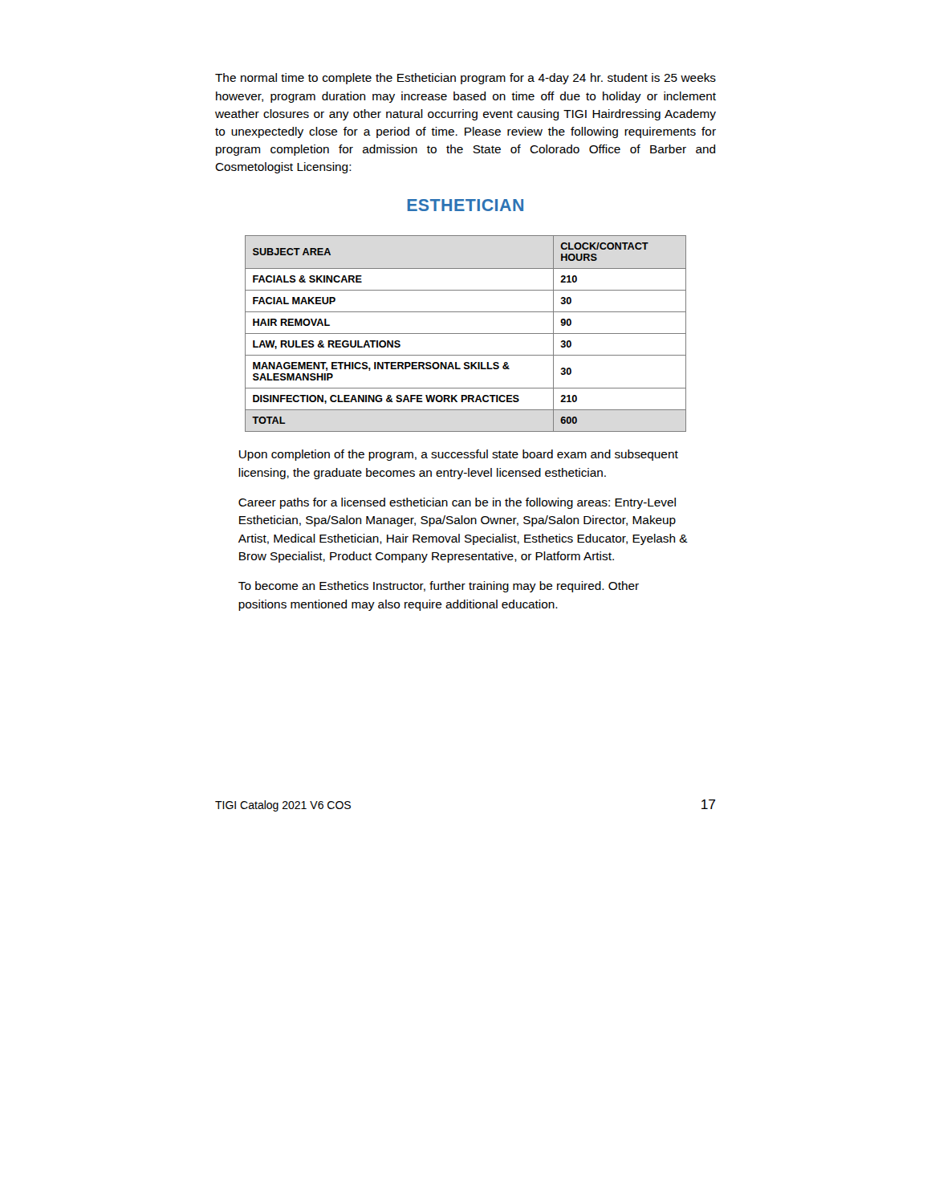The normal time to complete the Esthetician program for a 4-day 24 hr. student is 25 weeks however, program duration may increase based on time off due to holiday or inclement weather closures or any other natural occurring event causing TIGI Hairdressing Academy to unexpectedly close for a period of time. Please review the following requirements for program completion for admission to the State of Colorado Office of Barber and Cosmetologist Licensing:
ESTHETICIAN
| SUBJECT AREA | CLOCK/CONTACT HOURS |
| --- | --- |
| FACIALS & SKINCARE | 210 |
| FACIAL MAKEUP | 30 |
| HAIR REMOVAL | 90 |
| LAW, RULES & REGULATIONS | 30 |
| MANAGEMENT, ETHICS, INTERPERSONAL SKILLS & SALESMANSHIP | 30 |
| DISINFECTION, CLEANING & SAFE WORK PRACTICES | 210 |
| TOTAL | 600 |
Upon completion of the program, a successful state board exam and subsequent licensing, the graduate becomes an entry-level licensed esthetician.
Career paths for a licensed esthetician can be in the following areas: Entry-Level Esthetician, Spa/Salon Manager, Spa/Salon Owner, Spa/Salon Director, Makeup Artist, Medical Esthetician, Hair Removal Specialist, Esthetics Educator, Eyelash & Brow Specialist, Product Company Representative, or Platform Artist.
To become an Esthetics Instructor, further training may be required. Other positions mentioned may also require additional education.
TIGI Catalog 2021 V6 COS 17